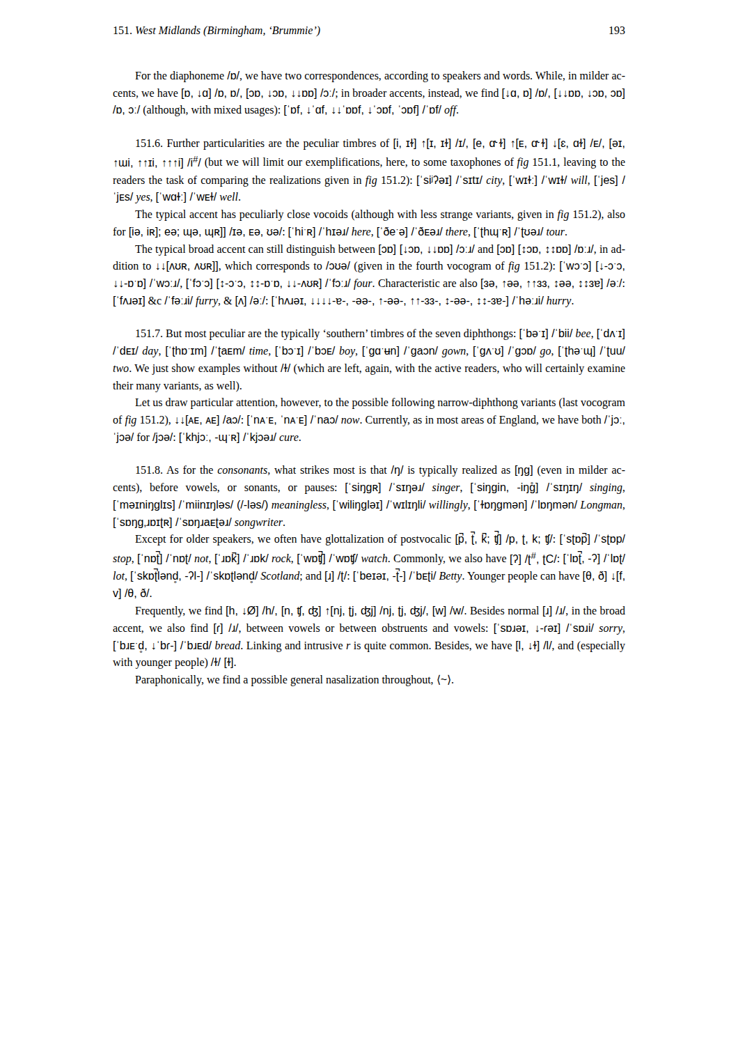151. West Midlands (Birmingham, ‘Brummie’) 193
For the diaphoneme /ɒ/, we have two correspondences, according to speakers and words. While, in milder accents, we have [ɒ, ↓ɑ] /ɒ, ɒ/, [ɔɒ, ↓ɔɒ, ↓↓ɒɒ] /ɔː/; in broader accents, instead, we find [↓ɑ, ɒ] /ɒ/, [↓↓ɒɒ, ↓ɔɒ, ɔɒ] /ɒ, ɔː/ (although, with mixed usages): [ˈɒf, ↓ˈɑf, ↓↓ˈɒɒf, ↓ˈɔɒf, ˈɔɒf] /ˈɒf/ off.
151.6. Further particularities are the peculiar timbres of [i, ɪɫ] ↑[ɪ, ɪɫ] /ɪ/, [e, ɑ˞ɫ] ↑[ᴇ, ɑ˞ɫ] ↓[ɛ, ɑɫ] /ᴇ/, [əɪ, ↑ɯi, ↑↑ɪi, ↑↑↑i] /i#/ (but we will limit our exemplifications, here, to some taxophones of fig 151.1, leaving to the readers the task of comparing the realizations given in fig 151.2): [ˈsiʲʔəɪ] /ˈsɪtɪ/ city, [ˈwɪɫː] /ˈwɪɫ/ will, [ˈjes] /ˈjᴇs/ yes, [ˈwɑɫː] /ˈwᴇɫ/ well.
The typical accent has peculiarly close vocoids (although with less strange variants, given in fig 151.2), also for [iə, iʀ]; eə; ɰə, ɰʀ]] /ɪə, ᴇə, ʊə/: [ˈhiˑʀ] /ˈhɪəɹ/ here, [ˈðeˑə] /ˈðᴇəɹ/ there, [ˈʈhɰˑʀ] /ˈʈʊəɹ/ tour.
The typical broad accent can still distinguish between [ɔɒ] [↓ɔɒ, ↓↓ɒɒ] /ɔːɹ/ and [ɔɒ] [↕ɔɒ, ↕↕ɒɒ] /ɒːɹ/, in addition to ↓↓[ʌʊʀ, ʌʊʀ]], which corresponds to /ɔʊə/ (given in the fourth vocogram of fig 151.2): [ˈwɔˑɔ] [↓-ɔˑɔ, ↓↓-ɒˑɒ] /ˈwɔːɹ/, [ˈfɔˑɔ] [↕-ɔˑɔ, ↕↕-ɒˑɒ, ↓↓-ʌʊʀ] /ˈfɔːɹ/ four. Characteristic are also [ɜə, ↑əə, ↑↑ɜɜ, ↕əə, ↕↕ɜɐ] /əː/: [ˈfʌɹəɪ] &c /ˈfəːɹi/ furry, & [ʌ] /əː/: [ˈhʌɹəɪ, ↓↓↓↓-ɐ-, -əə-, ↑-əə-, ↑↑-ɜɜ-, ↕-əə-, ↕↕-ɜɐ-] /ˈhəːɹi/ hurry.
151.7. But most peculiar are the typically ‘southern’ timbres of the seven diphthongs: [ˈbəˑɪ] /ˈbii/ bee, [ˈdʌˑɪ] /ˈdᴇɪ/ day, [ˈʈhɒˑɪm] /ˈʈaᴇm/ time, [ˈbɔˑɪ] /ˈbɔᴇ/ boy, [ˈgɑˑʉn] /ˈgaɔn/ gown, [ˈgʌˑʊ] /ˈgɔɒ/ go, [ˈʈhəˑɰ] /ˈʈuu/ two. We just show examples without /ɫ/ (which are left, again, with the active readers, who will certainly examine their many variants, as well).
Let us draw particular attention, however, to the possible following narrow-diphthong variants (last vocogram of fig 151.2), ↓↓[ᴀᴇ, ᴀᴇ] /aɔ/: [ˈnᴀˑᴇ, ˈnᴀˑᴇ] /ˈnaɔ/ now. Currently, as in most areas of England, we have both /ˈjɔː, ˈjɔə/ for /jɔə/: [ˈkhjɔː, -ɰˑʀ] /ˈkjɔəɹ/ cure.
151.8. As for the consonants, what strikes most is that /ŋ/ is typically realized as [ŋg] (even in milder accents), before vowels, or sonants, or pauses: [ˈsiŋgʀ] /ˈsɪŋəɹ/ singer, [ˈsiŋgin, -iŋg̊] /ˈsɪŋɪŋ/ singing, [ˈməɪniŋglɪs] /ˈmiinɪŋləs/ (/-ləs/) meaningless, [ˈwiliŋgləɪ] /ˈwɪlɪŋli/ willingly, [ˈɫɒŋgmən] /ˈlɒŋmən/ Longman, [ˈsɒŋg‚ɹɒɪʈʀ] /ˈsɒŋɹaᴇʈəɹ/ songwriter.
Except for older speakers, we often have glottalization of postvocalic [p̚, ʈ̚, k̚; ʧ̚] /p, ʈ, k; ʧ/: [ˈsʈɒp̚] /ˈsʈɒp/ stop, [ˈnɒʈ̚] /ˈnɒʈ/ not, [ˈɹɒk̚] /ˈɹɒk/ rock, [ˈwɒʧ̚] /ˈwɒʧ/ watch. Commonly, we also have [ʔ] /ʈ#, ʈC/: [ˈlɒʈ̚, -ʔ] /ˈlɒʈ/ lot, [ˈskɒʈ̚lənd̥, -ʔl-] /ˈskɒʈlənd̥/ Scotland; and [ɹ] /ʈ/: [ˈbeɪəɪ, -ʈ̚-] /ˈbᴇʈi/ Betty. Younger people can have [θ, ð] ↓[f, v] /θ, ð/.
Frequently, we find [h, ↓Ø] /h/, [n, ʧ, ʤ] ↑[nj, ʈj, ʤj] /nj, ʈj, ʤj/, [w] /w/. Besides normal [ɹ] /ɹ/, in the broad accent, we also find [ɾ] /ɹ/, between vowels or between obstruents and vowels: [ˈsɒɹəɪ, ↓-ɾəɪ] /ˈsɒɹi/ sorry, [ˈbɹᴇˑd̥, ↓ˈbɾ-] /ˈbɹᴇd/ bread. Linking and intrusive r is quite common. Besides, we have [l, ↓ɫ] /l/, and (especially with younger people) /ɫ/ [ɫ].
Paraphonically, we find a possible general nasalization throughout, ⟨~⟩.